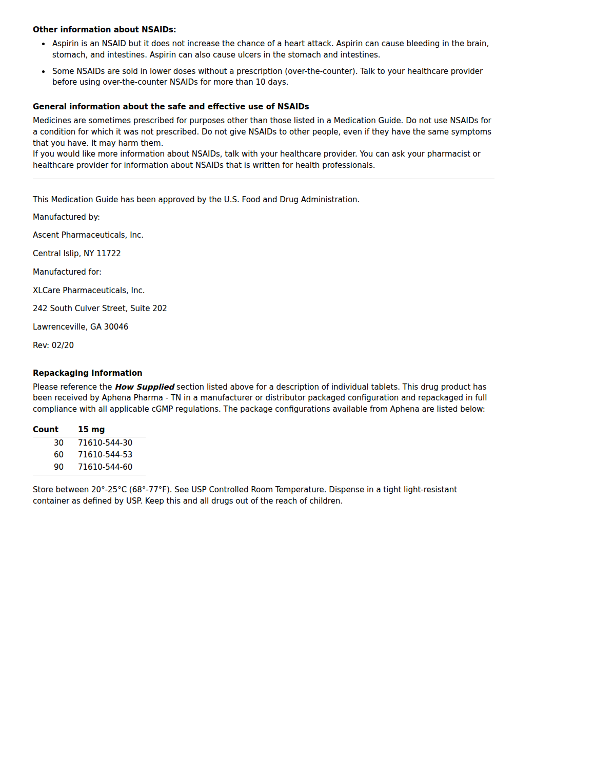Other information about NSAIDs:
Aspirin is an NSAID but it does not increase the chance of a heart attack. Aspirin can cause bleeding in the brain, stomach, and intestines. Aspirin can also cause ulcers in the stomach and intestines.
Some NSAIDs are sold in lower doses without a prescription (over-the-counter). Talk to your healthcare provider before using over-the-counter NSAIDs for more than 10 days.
General information about the safe and effective use of NSAIDs
Medicines are sometimes prescribed for purposes other than those listed in a Medication Guide. Do not use NSAIDs for a condition for which it was not prescribed. Do not give NSAIDs to other people, even if they have the same symptoms that you have. It may harm them.
If you would like more information about NSAIDs, talk with your healthcare provider. You can ask your pharmacist or healthcare provider for information about NSAIDs that is written for health professionals.
This Medication Guide has been approved by the U.S. Food and Drug Administration.
Manufactured by:
Ascent Pharmaceuticals, Inc.
Central Islip, NY 11722
Manufactured for:
XLCare Pharmaceuticals, Inc.
242 South Culver Street, Suite 202
Lawrenceville, GA 30046
Rev: 02/20
Repackaging Information
Please reference the How Supplied section listed above for a description of individual tablets. This drug product has been received by Aphena Pharma - TN in a manufacturer or distributor packaged configuration and repackaged in full compliance with all applicable cGMP regulations. The package configurations available from Aphena are listed below:
| Count | 15 mg |
| --- | --- |
| 30 | 71610-544-30 |
| 60 | 71610-544-53 |
| 90 | 71610-544-60 |
Store between 20°-25°C (68°-77°F). See USP Controlled Room Temperature. Dispense in a tight light-resistant container as defined by USP. Keep this and all drugs out of the reach of children.